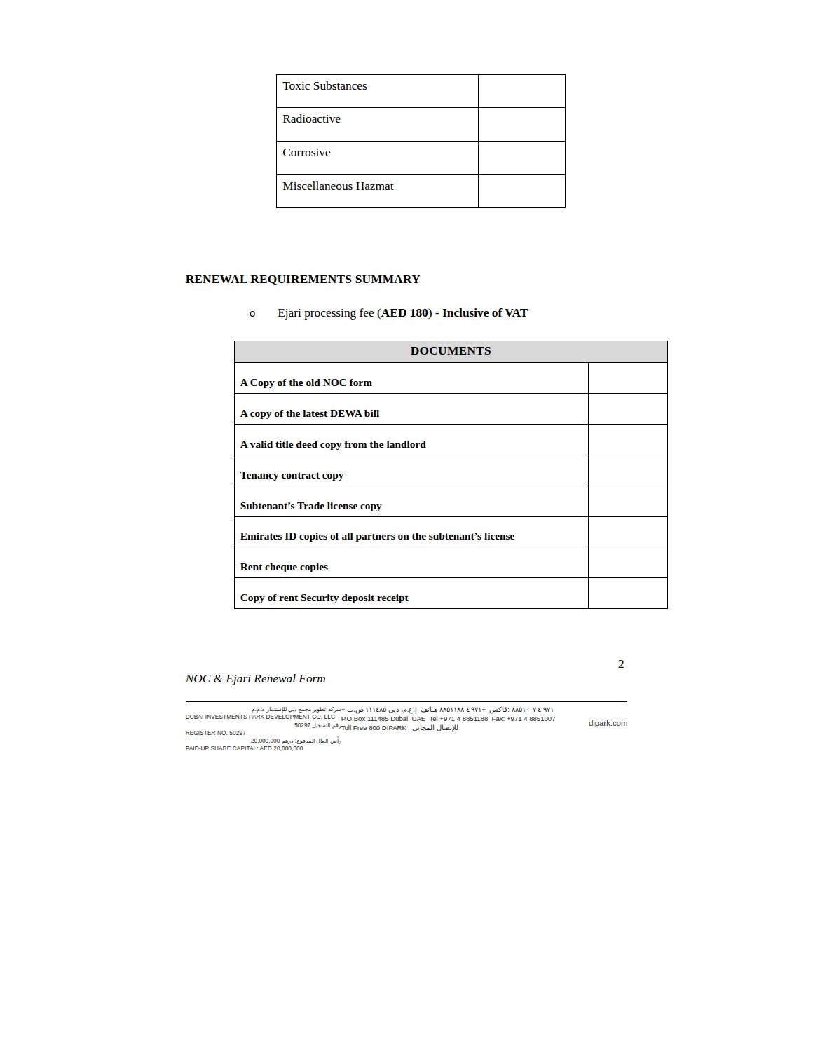| Toxic Substances | |
| Radioactive | |
| Corrosive | |
| Miscellaneous Hazmat | |
RENEWAL REQUIREMENTS SUMMARY
o Ejari processing fee (AED 180) - Inclusive of VAT
| DOCUMENTS |
| --- |
| A Copy of the old NOC form | |
| A copy of the latest DEWA bill | |
| A valid title deed copy from the landlord | |
| Tenancy contract copy | |
| Subtenant’s Trade license copy | |
| Emirates ID copies of all partners on the subtenant’s license | |
| Rent cheque copies | |
| Copy of rent Security deposit receipt | |
2
NOC & Ejari Renewal Form
شركة تطوير مجمع دبي للإستثمار ذ.م.م
DUBAI INVESTMENTS PARK DEVELOPMENT CO. LLC
رقم التسجيل 50297
REGISTER NO. 50297
رأس المال المدفوع: درهم 20,000,000
PAID-UP SHARE CAPITAL: AED 20,000,000
+ ٩٧١ ٤ ٨٨٥١٠٠٧ :فاكس +٩٧١ ٤ ٨٨٥١١٨٨ هـاتف إ.ع.م، دبي ١١١٤٨٥ ص.ب
P.O.Box 111485 Dubai UAE Tel +971 4 8851188 Fax: +971 4 8851007
Toll Free 800 DIPARK للإتصال المجاني
dipark.com